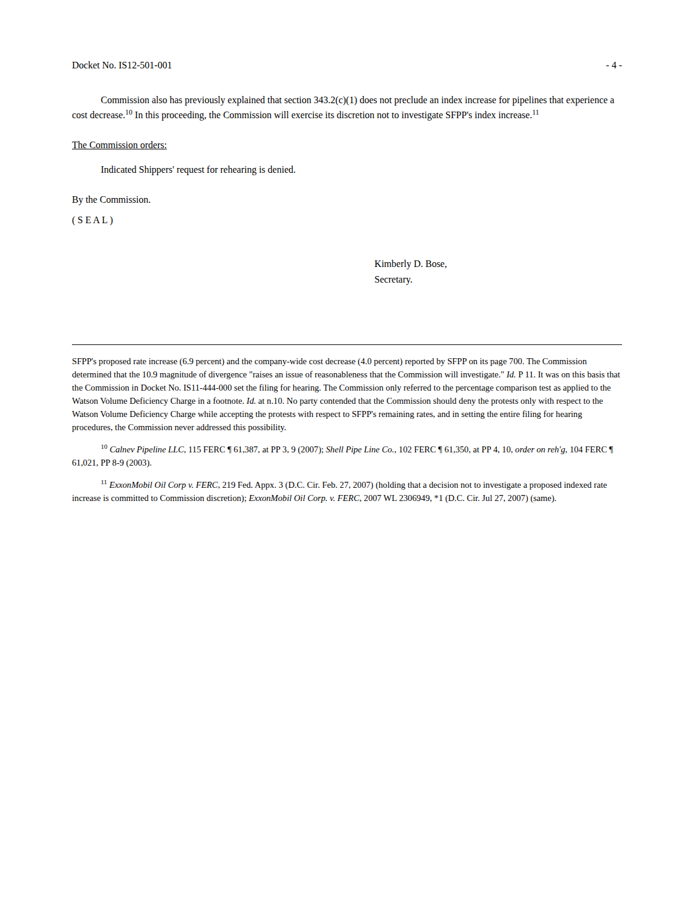Docket No. IS12-501-001 - 4 -
Commission also has previously explained that section 343.2(c)(1) does not preclude an index increase for pipelines that experience a cost decrease.10 In this proceeding, the Commission will exercise its discretion not to investigate SFPP's index increase.11
The Commission orders:
Indicated Shippers' request for rehearing is denied.
By the Commission.
( S E A L )
Kimberly D. Bose,
Secretary.
SFPP's proposed rate increase (6.9 percent) and the company-wide cost decrease (4.0 percent) reported by SFPP on its page 700. The Commission determined that the 10.9 magnitude of divergence "raises an issue of reasonableness that the Commission will investigate." Id. P 11. It was on this basis that the Commission in Docket No. IS11-444-000 set the filing for hearing. The Commission only referred to the percentage comparison test as applied to the Watson Volume Deficiency Charge in a footnote. Id. at n.10. No party contended that the Commission should deny the protests only with respect to the Watson Volume Deficiency Charge while accepting the protests with respect to SFPP's remaining rates, and in setting the entire filing for hearing procedures, the Commission never addressed this possibility.
10 Calnev Pipeline LLC, 115 FERC ¶ 61,387, at PP 3, 9 (2007); Shell Pipe Line Co., 102 FERC ¶ 61,350, at PP 4, 10, order on reh'g, 104 FERC ¶ 61,021, PP 8-9 (2003).
11 ExxonMobil Oil Corp v. FERC, 219 Fed. Appx. 3 (D.C. Cir. Feb. 27, 2007) (holding that a decision not to investigate a proposed indexed rate increase is committed to Commission discretion); ExxonMobil Oil Corp. v. FERC, 2007 WL 2306949, *1 (D.C. Cir. Jul 27, 2007) (same).